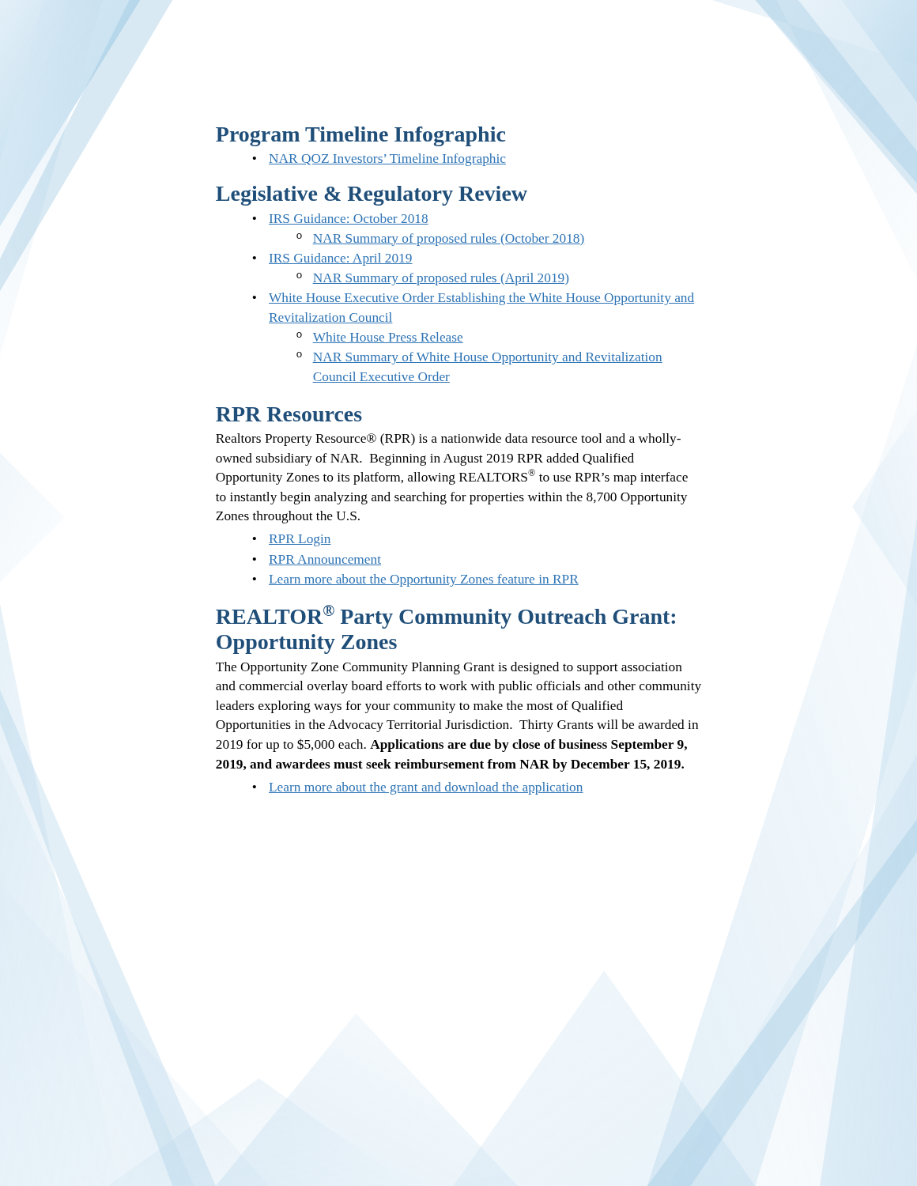Program Timeline Infographic
NAR QOZ Investors’ Timeline Infographic
Legislative & Regulatory Review
IRS Guidance: October 2018
NAR Summary of proposed rules (October 2018)
IRS Guidance: April 2019
NAR Summary of proposed rules (April 2019)
White House Executive Order Establishing the White House Opportunity and Revitalization Council
White House Press Release
NAR Summary of White House Opportunity and Revitalization Council Executive Order
RPR Resources
Realtors Property Resource® (RPR) is a nationwide data resource tool and a wholly-owned subsidiary of NAR. Beginning in August 2019 RPR added Qualified Opportunity Zones to its platform, allowing REALTORS® to use RPR’s map interface to instantly begin analyzing and searching for properties within the 8,700 Opportunity Zones throughout the U.S.
RPR Login
RPR Announcement
Learn more about the Opportunity Zones feature in RPR
REALTOR® Party Community Outreach Grant: Opportunity Zones
The Opportunity Zone Community Planning Grant is designed to support association and commercial overlay board efforts to work with public officials and other community leaders exploring ways for your community to make the most of Qualified Opportunities in the Advocacy Territorial Jurisdiction. Thirty Grants will be awarded in 2019 for up to $5,000 each. Applications are due by close of business September 9, 2019, and awardees must seek reimbursement from NAR by December 15, 2019.
Learn more about the grant and download the application